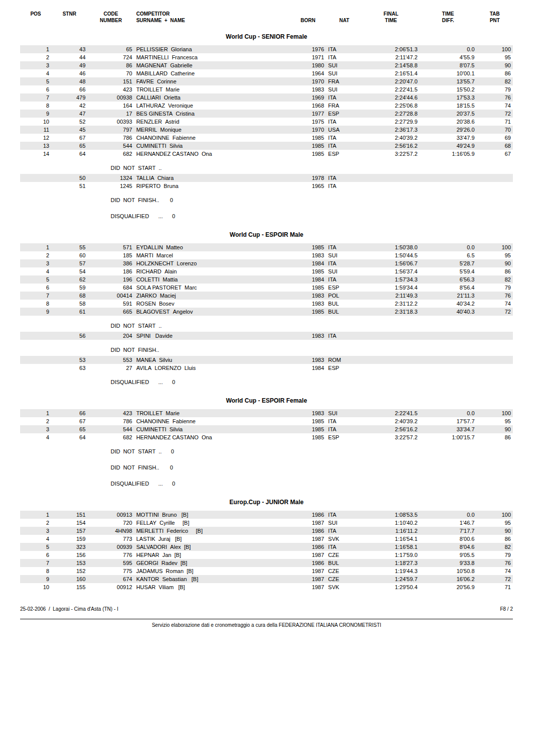| POS | STNR | CODE | COMPETITOR | | | FINAL | TIME | TAB |
| --- | --- | --- | --- | --- | --- | --- | --- | --- |
| | | NUMBER | SURNAME + NAME | BORN | NAT | TIME | DIFF. | PNT |
| World Cup - SENIOR Female |
| 1 | 43 | 65 | PELLISSIER Gloriana | 1976 | ITA | 2:06'51.3 | 0.0 | 100 |
| 2 | 44 | 724 | MARTINELLI Francesca | 1971 | ITA | 2:11'47.2 | 4'55.9 | 95 |
| 3 | 49 | 86 | MAGNENAT Gabrielle | 1980 | SUI | 2:14'58.8 | 8'07.5 | 90 |
| 4 | 46 | 70 | MABILLARD Catherine | 1964 | SUI | 2:16'51.4 | 10'00.1 | 86 |
| 5 | 48 | 151 | FAVRE Corinne | 1970 | FRA | 2:20'47.0 | 13'55.7 | 82 |
| 6 | 66 | 423 | TROILLET Marie | 1983 | SUI | 2:22'41.5 | 15'50.2 | 79 |
| 7 | 479 | 00938 | CALLIARI Orietta | 1969 | ITA | 2:24'44.6 | 17'53.3 | 76 |
| 8 | 42 | 164 | LATHURAZ Veronique | 1968 | FRA | 2:25'06.8 | 18'15.5 | 74 |
| 9 | 47 | 17 | BES GINESTA Cristina | 1977 | ESP | 2:27'28.8 | 20'37.5 | 72 |
| 10 | 52 | 00393 | RENZLER Astrid | 1975 | ITA | 2:27'29.9 | 20'38.6 | 71 |
| 11 | 45 | 797 | MERRIL Monique | 1970 | USA | 2:36'17.3 | 29'26.0 | 70 |
| 12 | 67 | 786 | CHANOINNE Fabienne | 1985 | ITA | 2:40'39.2 | 33'47.9 | 69 |
| 13 | 65 | 544 | CUMINETTI Silvia | 1985 | ITA | 2:56'16.2 | 49'24.9 | 68 |
| 14 | 64 | 682 | HERNANDEZ CASTANO Ona | 1985 | ESP | 3:22'57.2 | 1:16'05.9 | 67 |
| DID NOT START .. |
| | 50 | 1324 | TALLIA Chiara | 1978 | ITA | | | |
| | 51 | 1245 | RIPERTO Bruna | 1965 | ITA | | | |
| DID NOT FINISH.. 0 |
| DISQUALIFIED ... 0 |
| World Cup - ESPOIR Male |
| 1 | 55 | 571 | EYDALLIN Matteo | 1985 | ITA | 1:50'38.0 | 0.0 | 100 |
| 2 | 60 | 185 | MARTI Marcel | 1983 | SUI | 1:50'44.5 | 6.5 | 95 |
| 3 | 57 | 386 | HOLZKNECHT Lorenzo | 1984 | ITA | 1:56'06.7 | 5'28.7 | 90 |
| 4 | 54 | 186 | RICHARD Alain | 1985 | SUI | 1:56'37.4 | 5'59.4 | 86 |
| 5 | 62 | 196 | COLETTI Mattia | 1984 | ITA | 1:57'34.3 | 6'56.3 | 82 |
| 6 | 59 | 684 | SOLA PASTORET Marc | 1985 | ESP | 1:59'34.4 | 8'56.4 | 79 |
| 7 | 68 | 00414 | ZIARKO Maciej | 1983 | POL | 2:11'49.3 | 21'11.3 | 76 |
| 8 | 58 | 591 | ROSEN Bosev | 1983 | BUL | 2:31'12.2 | 40'34.2 | 74 |
| 9 | 61 | 665 | BLAGOVEST Angelov | 1985 | BUL | 2:31'18.3 | 40'40.3 | 72 |
| DID NOT START .. |
| | 56 | 204 | SPINI Davide | 1983 | ITA | | | |
| DID NOT FINISH.. |
| | 53 | 553 | MANEA Silviu | 1983 | ROM | | | |
| | 63 | 27 | AVILA LORENZO Lluis | 1984 | ESP | | | |
| DISQUALIFIED ... 0 |
| World Cup - ESPOIR Female |
| 1 | 66 | 423 | TROILLET Marie | 1983 | SUI | 2:22'41.5 | 0.0 | 100 |
| 2 | 67 | 786 | CHANOINNE Fabienne | 1985 | ITA | 2:40'39.2 | 17'57.7 | 95 |
| 3 | 65 | 544 | CUMINETTI Silvia | 1985 | ITA | 2:56'16.2 | 33'34.7 | 90 |
| 4 | 64 | 682 | HERNANDEZ CASTANO Ona | 1985 | ESP | 3:22'57.2 | 1:00'15.7 | 86 |
| DID NOT START .. 0 |
| DID NOT FINISH.. 0 |
| DISQUALIFIED ... 0 |
| Europ.Cup - JUNIOR Male |
| 1 | 151 | 00913 | MOTTINI Bruno [B] | 1986 | ITA | 1:08'53.5 | 0.0 | 100 |
| 2 | 154 | 720 | FELLAY Cyrille [B] | 1987 | SUI | 1:10'40.2 | 1'46.7 | 95 |
| 3 | 157 | 4HN98 | MERLETTI Federico [B] | 1986 | ITA | 1:16'11.2 | 7'17.7 | 90 |
| 4 | 159 | 773 | LASTIK Juraj [B] | 1987 | SVK | 1:16'54.1 | 8'00.6 | 86 |
| 5 | 323 | 00939 | SALVADORI Alex [B] | 1986 | ITA | 1:16'58.1 | 8'04.6 | 82 |
| 6 | 156 | 776 | HEPNAR Jan [B] | 1987 | CZE | 1:17'59.0 | 9'05.5 | 79 |
| 7 | 153 | 595 | GEORGI Radev [B] | 1986 | BUL | 1:18'27.3 | 9'33.8 | 76 |
| 8 | 152 | 775 | JADAMUS Roman [B] | 1987 | CZE | 1:19'44.3 | 10'50.8 | 74 |
| 9 | 160 | 674 | KANTOR Sebastian [B] | 1987 | CZE | 1:24'59.7 | 16'06.2 | 72 |
| 10 | 155 | 00912 | HUSAR Viliam [B] | 1987 | SVK | 1:29'50.4 | 20'56.9 | 71 |
25-02-2006 / Lagorai - Cima d'Asta (TN) - I F8 / 2
Servizio elaborazione dati e cronometraggio a cura della FEDERAZIONE ITALIANA CRONOMETRISTI